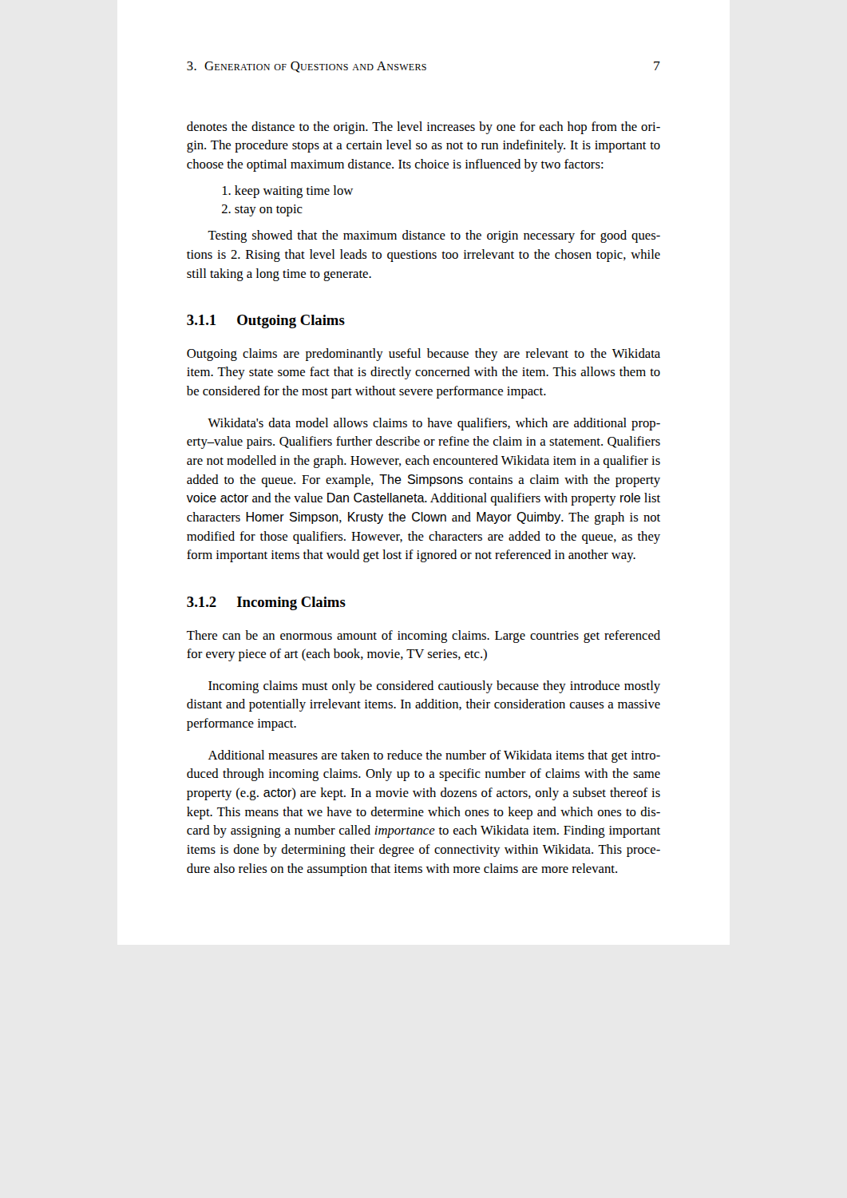3. Generation of Questions and Answers 7
denotes the distance to the origin. The level increases by one for each hop from the origin. The procedure stops at a certain level so as not to run indefinitely. It is important to choose the optimal maximum distance. Its choice is influenced by two factors:
keep waiting time low
stay on topic
Testing showed that the maximum distance to the origin necessary for good questions is 2. Rising that level leads to questions too irrelevant to the chosen topic, while still taking a long time to generate.
3.1.1 Outgoing Claims
Outgoing claims are predominantly useful because they are relevant to the Wikidata item. They state some fact that is directly concerned with the item. This allows them to be considered for the most part without severe performance impact.
Wikidata's data model allows claims to have qualifiers, which are additional property–value pairs. Qualifiers further describe or refine the claim in a statement. Qualifiers are not modelled in the graph. However, each encountered Wikidata item in a qualifier is added to the queue. For example, The Simpsons contains a claim with the property voice actor and the value Dan Castellaneta. Additional qualifiers with property role list characters Homer Simpson, Krusty the Clown and Mayor Quimby. The graph is not modified for those qualifiers. However, the characters are added to the queue, as they form important items that would get lost if ignored or not referenced in another way.
3.1.2 Incoming Claims
There can be an enormous amount of incoming claims. Large countries get referenced for every piece of art (each book, movie, TV series, etc.)
Incoming claims must only be considered cautiously because they introduce mostly distant and potentially irrelevant items. In addition, their consideration causes a massive performance impact.
Additional measures are taken to reduce the number of Wikidata items that get introduced through incoming claims. Only up to a specific number of claims with the same property (e.g. actor) are kept. In a movie with dozens of actors, only a subset thereof is kept. This means that we have to determine which ones to keep and which ones to discard by assigning a number called importance to each Wikidata item. Finding important items is done by determining their degree of connectivity within Wikidata. This procedure also relies on the assumption that items with more claims are more relevant.